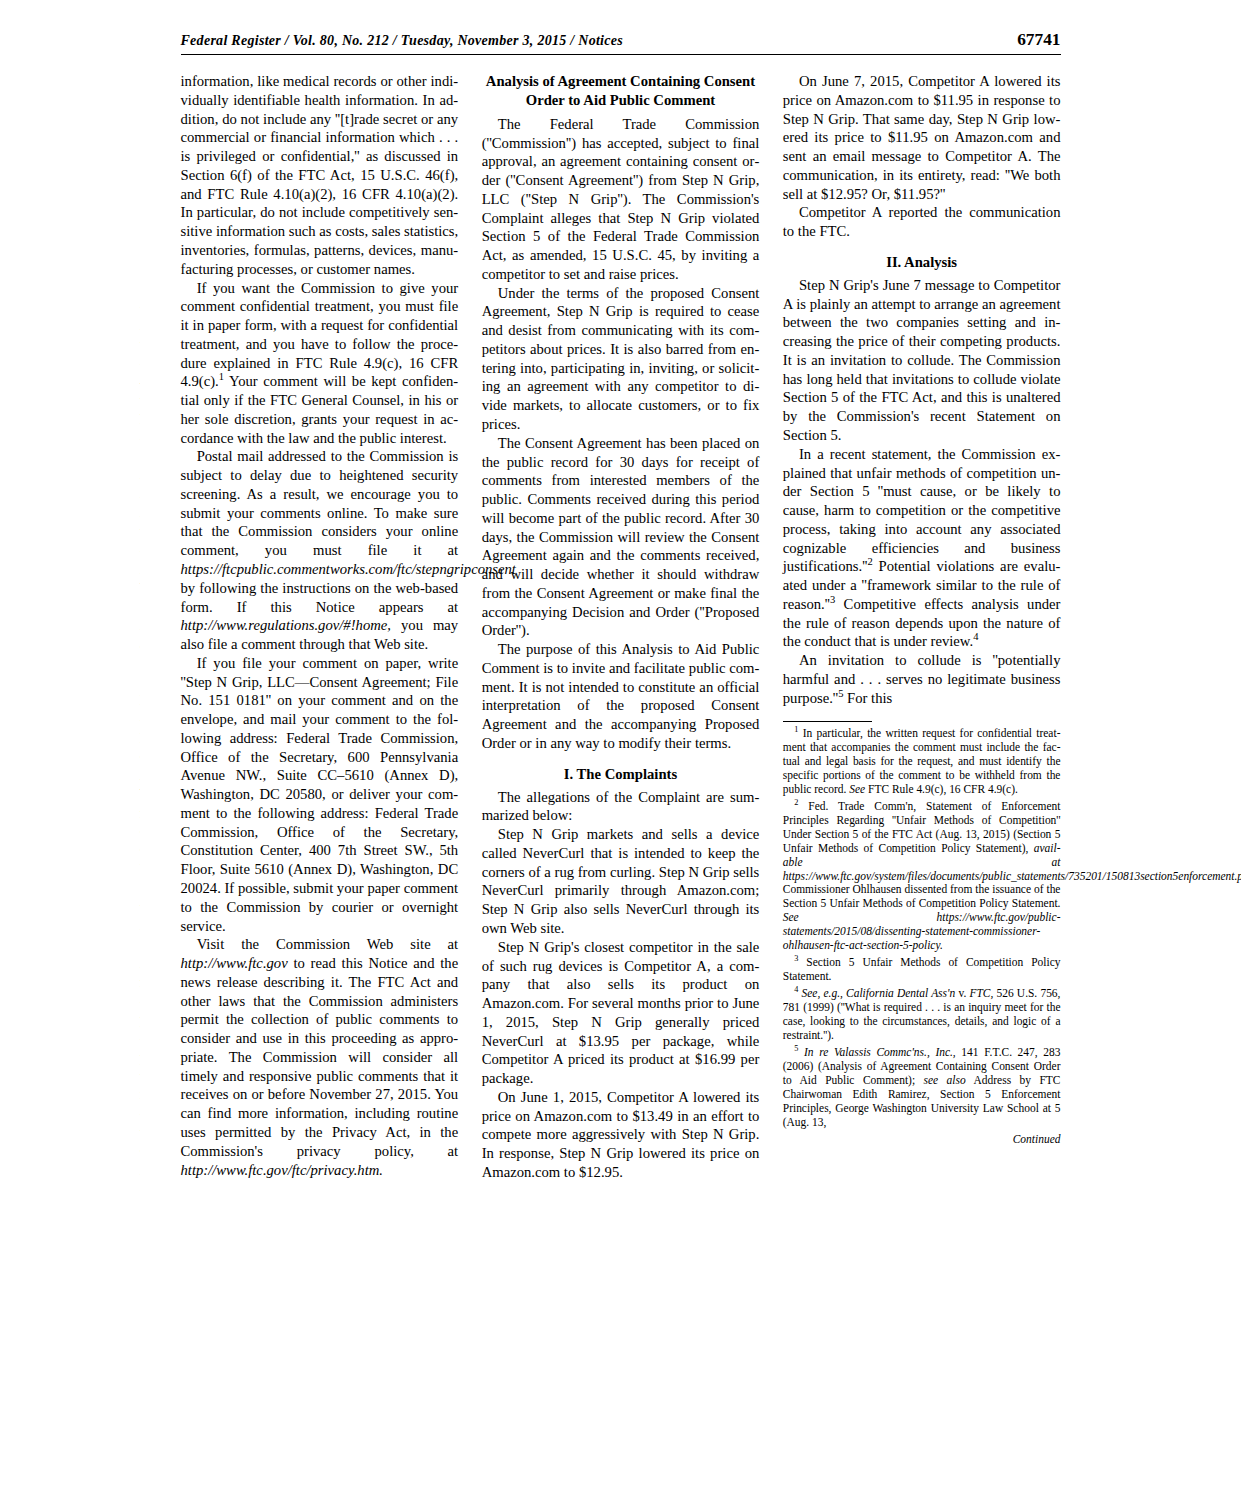Federal Register / Vol. 80, No. 212 / Tuesday, November 3, 2015 / Notices
67741
information, like medical records or other individually identifiable health information. In addition, do not include any ''[t]rade secret or any commercial or financial information which . . . is privileged or confidential,'' as discussed in Section 6(f) of the FTC Act, 15 U.S.C. 46(f), and FTC Rule 4.10(a)(2), 16 CFR 4.10(a)(2). In particular, do not include competitively sensitive information such as costs, sales statistics, inventories, formulas, patterns, devices, manufacturing processes, or customer names.
If you want the Commission to give your comment confidential treatment, you must file it in paper form, with a request for confidential treatment, and you have to follow the procedure explained in FTC Rule 4.9(c), 16 CFR 4.9(c).1 Your comment will be kept confidential only if the FTC General Counsel, in his or her sole discretion, grants your request in accordance with the law and the public interest.
Postal mail addressed to the Commission is subject to delay due to heightened security screening. As a result, we encourage you to submit your comments online. To make sure that the Commission considers your online comment, you must file it at https://ftcpublic.commentworks.com/ftc/stepngripconsent by following the instructions on the web-based form. If this Notice appears at http://www.regulations.gov/#!home, you may also file a comment through that Web site.
If you file your comment on paper, write ''Step N Grip, LLC—Consent Agreement; File No. 151 0181'' on your comment and on the envelope, and mail your comment to the following address: Federal Trade Commission, Office of the Secretary, 600 Pennsylvania Avenue NW., Suite CC–5610 (Annex D), Washington, DC 20580, or deliver your comment to the following address: Federal Trade Commission, Office of the Secretary, Constitution Center, 400 7th Street SW., 5th Floor, Suite 5610 (Annex D), Washington, DC 20024. If possible, submit your paper comment to the Commission by courier or overnight service.
Visit the Commission Web site at http://www.ftc.gov to read this Notice and the news release describing it. The FTC Act and other laws that the Commission administers permit the collection of public comments to consider and use in this proceeding as appropriate. The Commission will consider all timely and responsive public comments that it receives on or before November 27, 2015. You can find more information, including routine uses permitted by the Privacy Act, in the Commission's privacy policy, at http://www.ftc.gov/ftc/privacy.htm.
Analysis of Agreement Containing Consent Order to Aid Public Comment
The Federal Trade Commission (''Commission'') has accepted, subject to final approval, an agreement containing consent order (''Consent Agreement'') from Step N Grip, LLC (''Step N Grip''). The Commission's Complaint alleges that Step N Grip violated Section 5 of the Federal Trade Commission Act, as amended, 15 U.S.C. 45, by inviting a competitor to set and raise prices.
Under the terms of the proposed Consent Agreement, Step N Grip is required to cease and desist from communicating with its competitors about prices. It is also barred from entering into, participating in, inviting, or soliciting an agreement with any competitor to divide markets, to allocate customers, or to fix prices.
The Consent Agreement has been placed on the public record for 30 days for receipt of comments from interested members of the public. Comments received during this period will become part of the public record. After 30 days, the Commission will review the Consent Agreement again and the comments received, and will decide whether it should withdraw from the Consent Agreement or make final the accompanying Decision and Order (''Proposed Order'').
The purpose of this Analysis to Aid Public Comment is to invite and facilitate public comment. It is not intended to constitute an official interpretation of the proposed Consent Agreement and the accompanying Proposed Order or in any way to modify their terms.
I. The Complaints
The allegations of the Complaint are summarized below:
Step N Grip markets and sells a device called NeverCurl that is intended to keep the corners of a rug from curling. Step N Grip sells NeverCurl primarily through Amazon.com; Step N Grip also sells NeverCurl through its own Web site.
Step N Grip's closest competitor in the sale of such rug devices is Competitor A, a company that also sells its product on Amazon.com. For several months prior to June 1, 2015, Step N Grip generally priced NeverCurl at $13.95 per package, while Competitor A priced its product at $16.99 per package.
On June 1, 2015, Competitor A lowered its price on Amazon.com to $13.49 in an effort to compete more aggressively with Step N Grip. In response, Step N Grip lowered its price on Amazon.com to $12.95.
On June 7, 2015, Competitor A lowered its price on Amazon.com to $11.95 in response to Step N Grip. That same day, Step N Grip lowered its price to $11.95 on Amazon.com and sent an email message to Competitor A. The communication, in its entirety, read: ''We both sell at $12.95? Or, $11.95?''
Competitor A reported the communication to the FTC.
II. Analysis
Step N Grip's June 7 message to Competitor A is plainly an attempt to arrange an agreement between the two companies setting and increasing the price of their competing products. It is an invitation to collude. The Commission has long held that invitations to collude violate Section 5 of the FTC Act, and this is unaltered by the Commission's recent Statement on Section 5.
In a recent statement, the Commission explained that unfair methods of competition under Section 5 ''must cause, or be likely to cause, harm to competition or the competitive process, taking into account any associated cognizable efficiencies and business justifications.''2 Potential violations are evaluated under a ''framework similar to the rule of reason.''3 Competitive effects analysis under the rule of reason depends upon the nature of the conduct that is under review.4
An invitation to collude is ''potentially harmful and . . . serves no legitimate business purpose.''5 For this
1 In particular, the written request for confidential treatment that accompanies the comment must include the factual and legal basis for the request, and must identify the specific portions of the comment to be withheld from the public record. See FTC Rule 4.9(c), 16 CFR 4.9(c).
2 Fed. Trade Comm'n, Statement of Enforcement Principles Regarding ''Unfair Methods of Competition'' Under Section 5 of the FTC Act (Aug. 13, 2015) (Section 5 Unfair Methods of Competition Policy Statement), available at https://www.ftc.gov/system/files/documents/public_statements/735201/150813section5enforcement.pdf. Commissioner Ohlhausen dissented from the issuance of the Section 5 Unfair Methods of Competition Policy Statement. See https://www.ftc.gov/public-statements/2015/08/dissenting-statement-commissioner-ohlhausen-ftc-act-section-5-policy.
3 Section 5 Unfair Methods of Competition Policy Statement.
4 See, e.g., California Dental Ass'n v. FTC, 526 U.S. 756, 781 (1999) (''What is required . . . is an inquiry meet for the case, looking to the circumstances, details, and logic of a restraint.'').
5 In re Valassis Commc'ns., Inc., 141 F.T.C. 247, 283 (2006) (Analysis of Agreement Containing Consent Order to Aid Public Comment); see also Address by FTC Chairwoman Edith Ramirez, Section 5 Enforcement Principles, George Washington University Law School at 5 (Aug. 13,
Continued